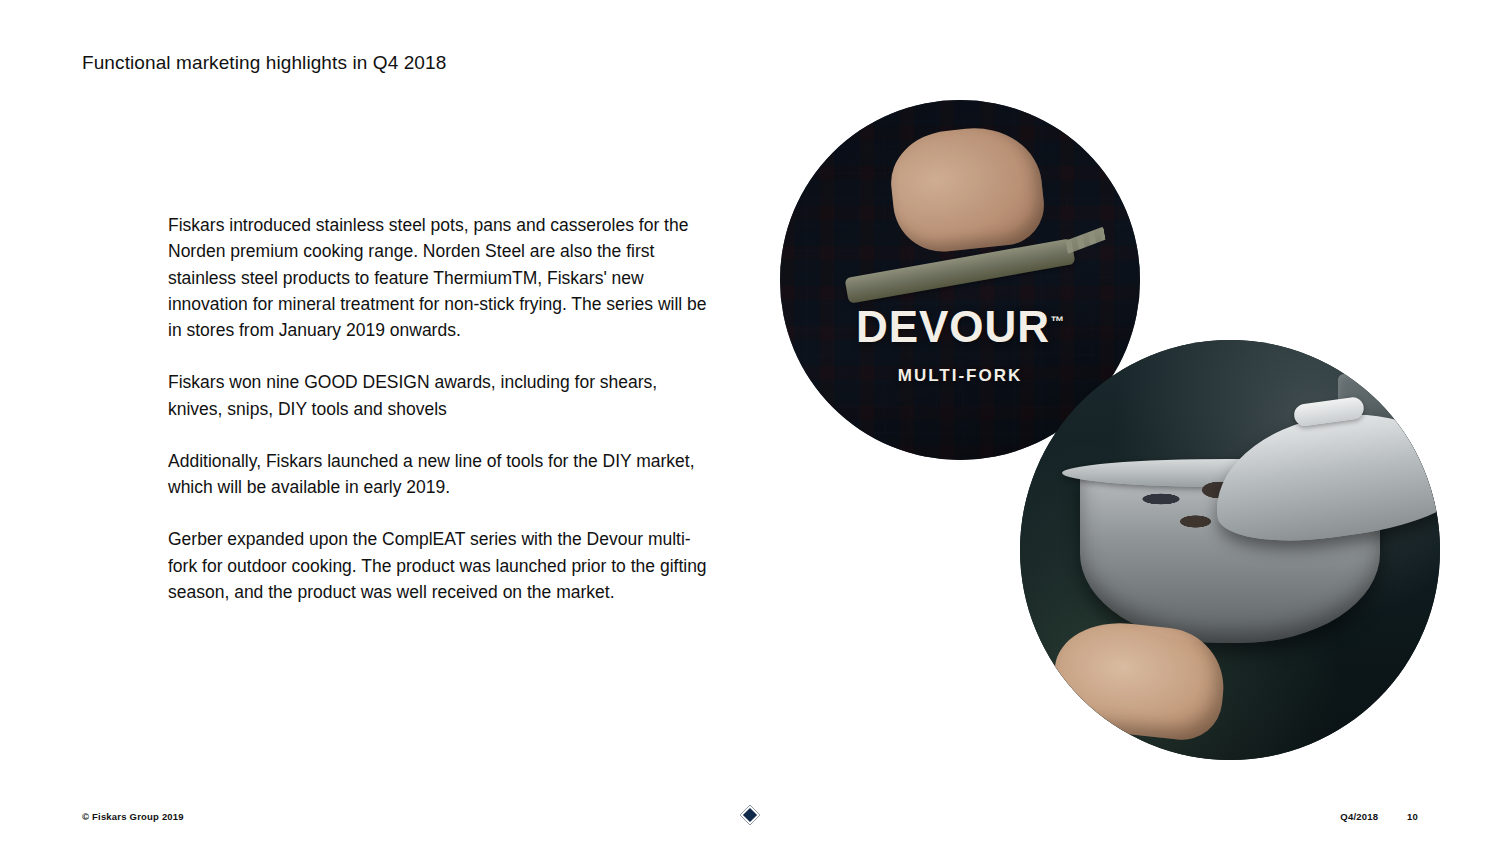Functional marketing highlights in Q4 2018
Fiskars introduced stainless steel pots, pans and casseroles for the Norden premium cooking range. Norden Steel are also the first stainless steel products to feature ThermiumTM, Fiskars' new innovation for mineral treatment for non-stick frying. The series will be in stores from January 2019 onwards.
Fiskars won nine GOOD DESIGN awards, including for shears, knives, snips, DIY tools and shovels
Additionally, Fiskars launched a new line of tools for the DIY market, which will be available in early 2019.
Gerber expanded upon the ComplEAT series with the Devour multi-fork for outdoor cooking. The product was launched prior to the gifting season, and the product was well received on the market.
DEVOUR™
MULTI-FORK
© Fiskars Group 2019
Q4/2018 10